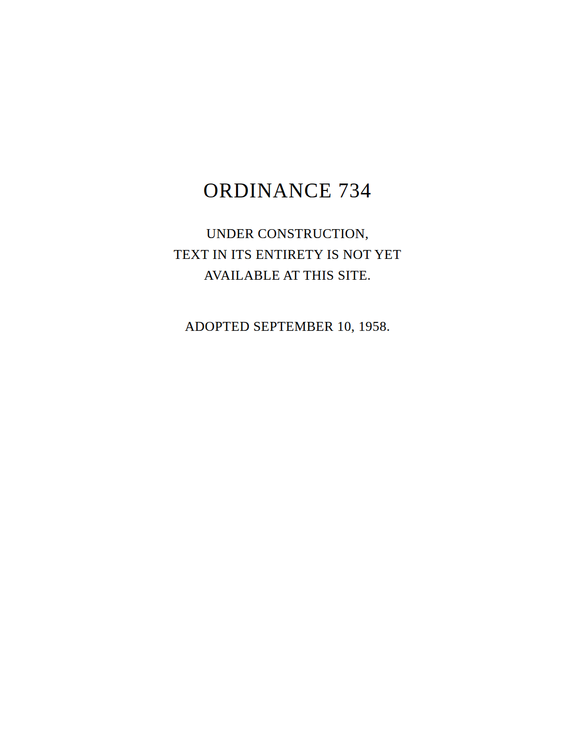Ordinance 734
Under construction,
text in its entirety is not yet
available at this site.
Adopted September 10, 1958.